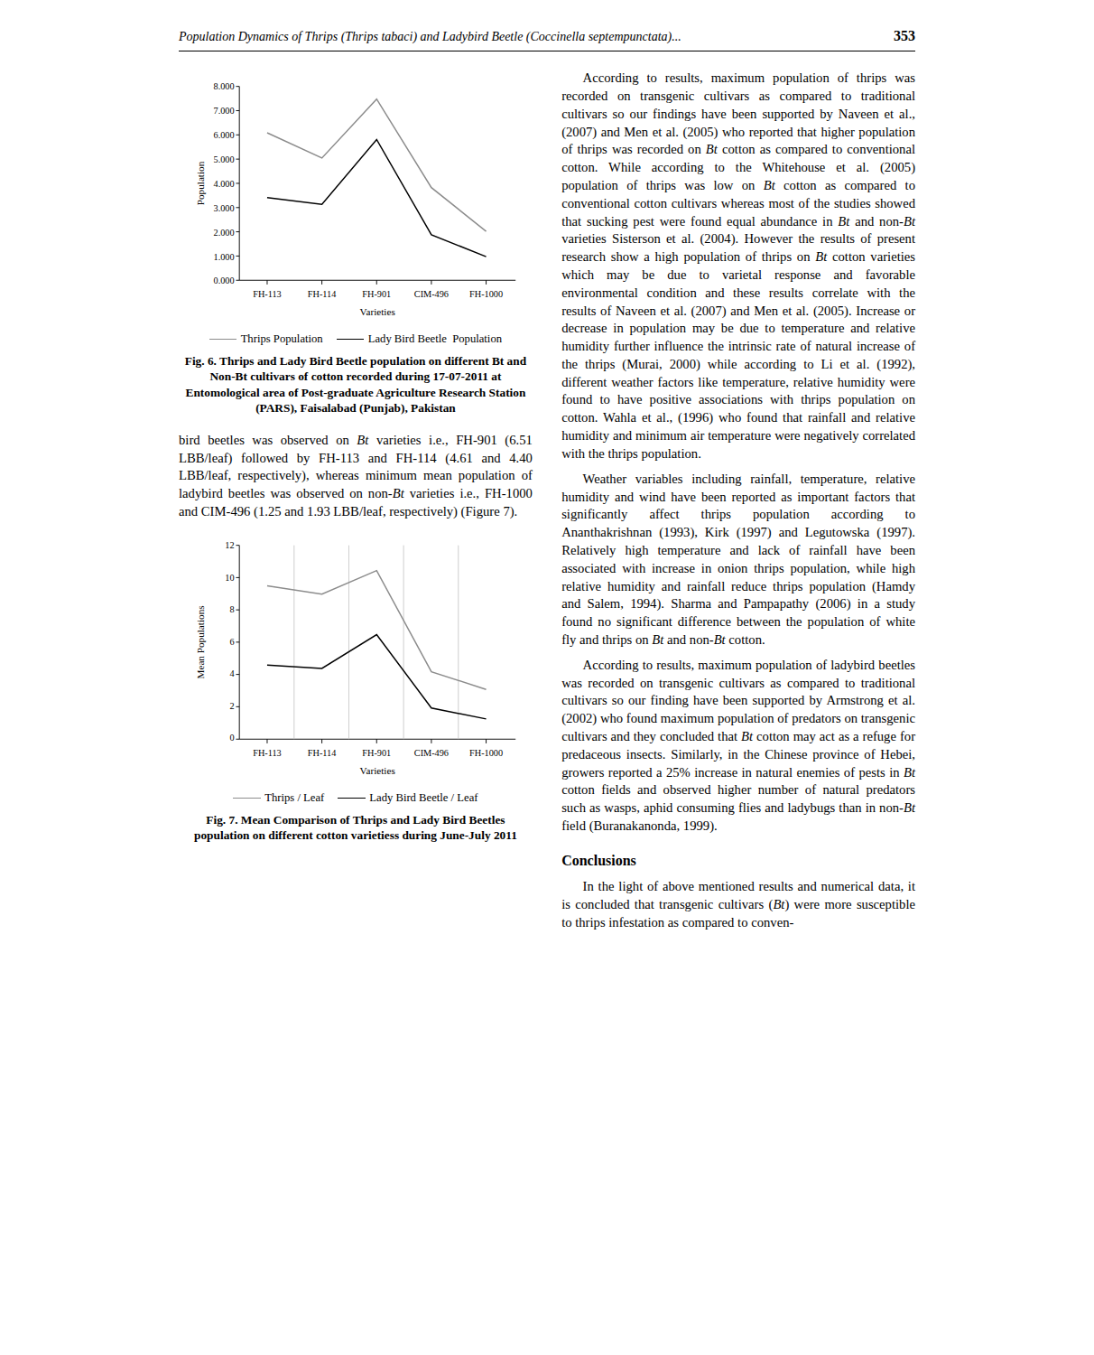Population Dynamics of Thrips (Thrips tabaci) and Ladybird Beetle (Coccinella septempunctata)...
353
8.000 7.000 6.000 5.000 4.000 3.000 2.000 1.000 0.000 Population FH-113 FH-114 FH-901 CIM-496 FH-1000 Varieties
Thrips Population Lady Bird Beetle Population
Fig. 6. Thrips and Lady Bird Beetle population on different Bt and Non-Bt cultivars of cotton recorded during 17-07-2011 at Entomological area of Post-graduate Agriculture Research Station (PARS), Faisalabad (Punjab), Pakistan
bird beetles was observed on Bt varieties i.e., FH-901 (6.51 LBB/leaf) followed by FH-113 and FH-114 (4.61 and 4.40 LBB/leaf, respectively), whereas minimum mean population of ladybird beetles was observed on non-Bt varieties i.e., FH-1000 and CIM-496 (1.25 and 1.93 LBB/leaf, respectively) (Figure 7).
12 10 8 6 4 2 0 Mean Populations FH-113 FH-114 FH-901 CIM-496 FH-1000 Varieties
Thrips / Leaf Lady Bird Beetle / Leaf
Fig. 7. Mean Comparison of Thrips and Lady Bird Beetles population on different cotton varietiess during June-July 2011
According to results, maximum population of thrips was recorded on transgenic cultivars as compared to traditional cultivars so our findings have been supported by Naveen et al., (2007) and Men et al. (2005) who reported that higher population of thrips was recorded on Bt cotton as compared to conventional cotton. While according to the Whitehouse et al. (2005) population of thrips was low on Bt cotton as compared to conventional cotton cultivars whereas most of the studies showed that sucking pest were found equal abundance in Bt and non-Bt varieties Sisterson et al. (2004). However the results of present research show a high population of thrips on Bt cotton varieties which may be due to varietal response and favorable environmental condition and these results correlate with the results of Naveen et al. (2007) and Men et al. (2005). Increase or decrease in population may be due to temperature and relative humidity further influence the intrinsic rate of natural increase of the thrips (Murai, 2000) while according to Li et al. (1992), different weather factors like temperature, relative humidity were found to have positive associations with thrips population on cotton. Wahla et al., (1996) who found that rainfall and relative humidity and minimum air temperature were negatively correlated with the thrips population.
Weather variables including rainfall, temperature, relative humidity and wind have been reported as important factors that significantly affect thrips population according to Ananthakrishnan (1993), Kirk (1997) and Legutowska (1997). Relatively high temperature and lack of rainfall have been associated with increase in onion thrips population, while high relative humidity and rainfall reduce thrips population (Hamdy and Salem, 1994). Sharma and Pampapathy (2006) in a study found no significant difference between the population of white fly and thrips on Bt and non-Bt cotton.
According to results, maximum population of ladybird beetles was recorded on transgenic cultivars as compared to traditional cultivars so our finding have been supported by Armstrong et al. (2002) who found maximum population of predators on transgenic cultivars and they concluded that Bt cotton may act as a refuge for predaceous insects. Similarly, in the Chinese province of Hebei, growers reported a 25% increase in natural enemies of pests in Bt cotton fields and observed higher number of natural predators such as wasps, aphid consuming flies and ladybugs than in non-Bt field (Buranakanonda, 1999).
Conclusions
In the light of above mentioned results and numerical data, it is concluded that transgenic cultivars (Bt) were more susceptible to thrips infestation as compared to conven-